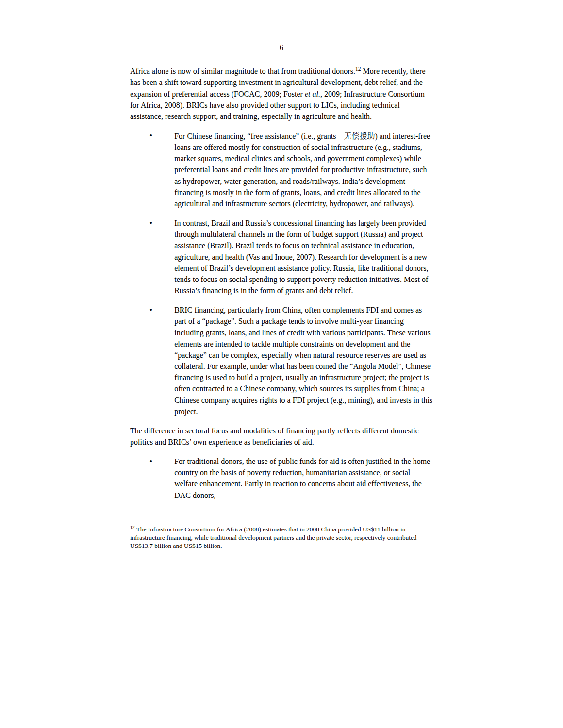6
Africa alone is now of similar magnitude to that from traditional donors.12 More recently, there has been a shift toward supporting investment in agricultural development, debt relief, and the expansion of preferential access (FOCAC, 2009; Foster et al., 2009; Infrastructure Consortium for Africa, 2008). BRICs have also provided other support to LICs, including technical assistance, research support, and training, especially in agriculture and health.
For Chinese financing, “free assistance” (i.e., grants—无偿援助) and interest-free loans are offered mostly for construction of social infrastructure (e.g., stadiums, market squares, medical clinics and schools, and government complexes) while preferential loans and credit lines are provided for productive infrastructure, such as hydropower, water generation, and roads/railways. India’s development financing is mostly in the form of grants, loans, and credit lines allocated to the agricultural and infrastructure sectors (electricity, hydropower, and railways).
In contrast, Brazil and Russia’s concessional financing has largely been provided through multilateral channels in the form of budget support (Russia) and project assistance (Brazil). Brazil tends to focus on technical assistance in education, agriculture, and health (Vas and Inoue, 2007). Research for development is a new element of Brazil’s development assistance policy. Russia, like traditional donors, tends to focus on social spending to support poverty reduction initiatives. Most of Russia’s financing is in the form of grants and debt relief.
BRIC financing, particularly from China, often complements FDI and comes as part of a “package”. Such a package tends to involve multi-year financing including grants, loans, and lines of credit with various participants. These various elements are intended to tackle multiple constraints on development and the “package” can be complex, especially when natural resource reserves are used as collateral. For example, under what has been coined the “Angola Model”, Chinese financing is used to build a project, usually an infrastructure project; the project is often contracted to a Chinese company, which sources its supplies from China; a Chinese company acquires rights to a FDI project (e.g., mining), and invests in this project.
The difference in sectoral focus and modalities of financing partly reflects different domestic politics and BRICs’ own experience as beneficiaries of aid.
For traditional donors, the use of public funds for aid is often justified in the home country on the basis of poverty reduction, humanitarian assistance, or social welfare enhancement. Partly in reaction to concerns about aid effectiveness, the DAC donors,
12 The Infrastructure Consortium for Africa (2008) estimates that in 2008 China provided US$11 billion in infrastructure financing, while traditional development partners and the private sector, respectively contributed US$13.7 billion and US$15 billion.